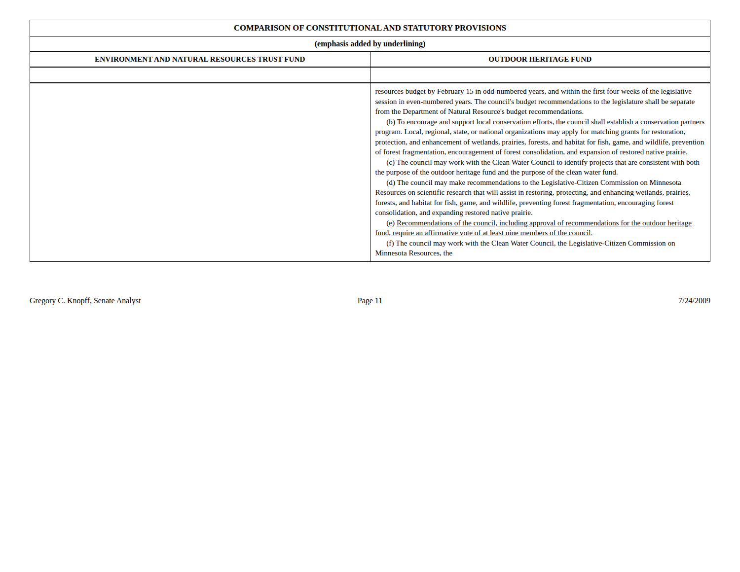| COMPARISON OF CONSTITUTIONAL AND STATUTORY PROVISIONS |
| (emphasis added by underlining) |
| ENVIRONMENT AND NATURAL RESOURCES TRUST FUND | OUTDOOR HERITAGE FUND |
| | resources budget by February 15 in odd-numbered years, and within the first four weeks of the legislative session in even-numbered years. The council's budget recommendations to the legislature shall be separate from the Department of Natural Resource's budget recommendations. (b) To encourage and support local conservation efforts, the council shall establish a conservation partners program. Local, regional, state, or national organizations may apply for matching grants for restoration, protection, and enhancement of wetlands, prairies, forests, and habitat for fish, game, and wildlife, prevention of forest fragmentation, encouragement of forest consolidation, and expansion of restored native prairie. (c) The council may work with the Clean Water Council to identify projects that are consistent with both the purpose of the outdoor heritage fund and the purpose of the clean water fund. (d) The council may make recommendations to the Legislative-Citizen Commission on Minnesota Resources on scientific research that will assist in restoring, protecting, and enhancing wetlands, prairies, forests, and habitat for fish, game, and wildlife, preventing forest fragmentation, encouraging forest consolidation, and expanding restored native prairie. (e) Recommendations of the council, including approval of recommendations for the outdoor heritage fund, require an affirmative vote of at least nine members of the council. (f) The council may work with the Clean Water Council, the Legislative-Citizen Commission on Minnesota Resources, the |
Gregory C. Knopff, Senate Analyst
Page 11
7/24/2009